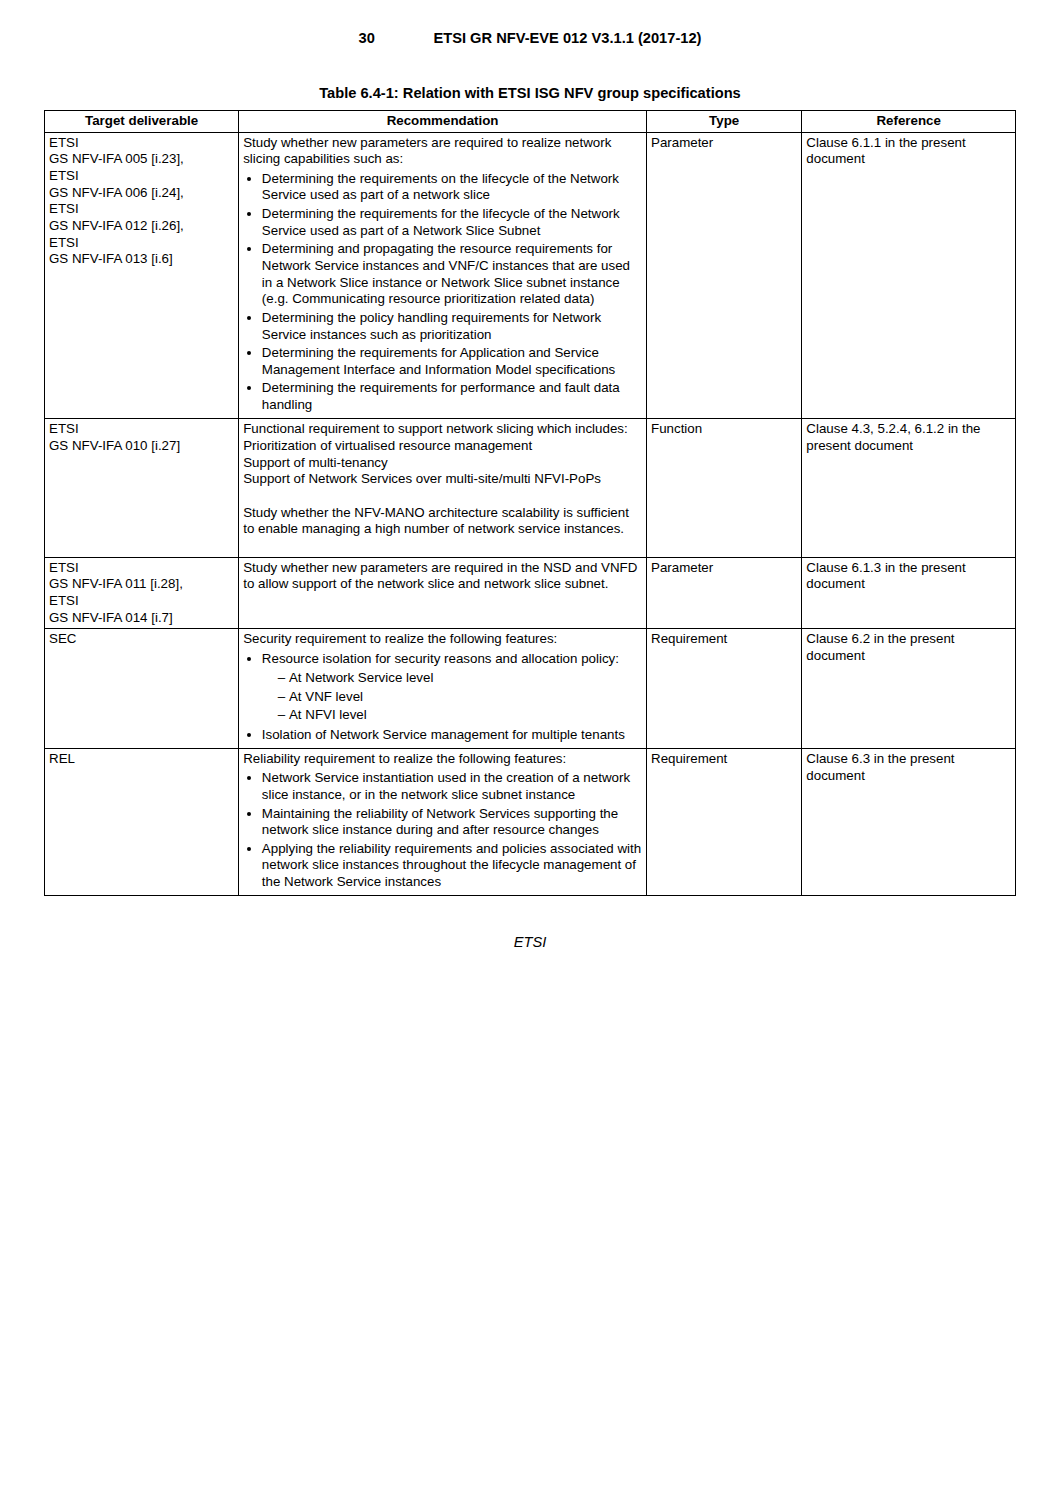30 ETSI GR NFV-EVE 012 V3.1.1 (2017-12)
Table 6.4-1: Relation with ETSI ISG NFV group specifications
| Target deliverable | Recommendation | Type | Reference |
| --- | --- | --- | --- |
| ETSI GS NFV-IFA 005 [i.23], ETSI GS NFV-IFA 006 [i.24], ETSI GS NFV-IFA 012 [i.26], ETSI GS NFV-IFA 013 [i.6] | Study whether new parameters are required to realize network slicing capabilities such as: Determining the requirements on the lifecycle of the Network Service used as part of a network slice Determining the requirements for the lifecycle of the Network Service used as part of a Network Slice Subnet Determining and propagating the resource requirements for Network Service instances and VNF/C instances that are used in a Network Slice instance or Network Slice subnet instance (e.g. Communicating resource prioritization related data) Determining the policy handling requirements for Network Service instances such as prioritization Determining the requirements for Application and Service Management Interface and Information Model specifications Determining the requirements for performance and fault data handling | Parameter | Clause 6.1.1 in the present document |
| ETSI GS NFV-IFA 010 [i.27] | Functional requirement to support network slicing which includes: Prioritization of virtualised resource management Support of multi-tenancy Support of Network Services over multi-site/multi NFVI-PoPs Study whether the NFV-MANO architecture scalability is sufficient to enable managing a high number of network service instances. | Function | Clause 4.3, 5.2.4, 6.1.2 in the present document |
| ETSI GS NFV-IFA 011 [i.28], ETSI GS NFV-IFA 014 [i.7] | Study whether new parameters are required in the NSD and VNFD to allow support of the network slice and network slice subnet. | Parameter | Clause 6.1.3 in the present document |
| SEC | Security requirement to realize the following features: Resource isolation for security reasons and allocation policy: At Network Service level At VNF level At NFVI level Isolation of Network Service management for multiple tenants | Requirement | Clause 6.2 in the present document |
| REL | Reliability requirement to realize the following features: Network Service instantiation used in the creation of a network slice instance, or in the network slice subnet instance Maintaining the reliability of Network Services supporting the network slice instance during and after resource changes Applying the reliability requirements and policies associated with network slice instances throughout the lifecycle management of the Network Service instances | Requirement | Clause 6.3 in the present document |
ETSI